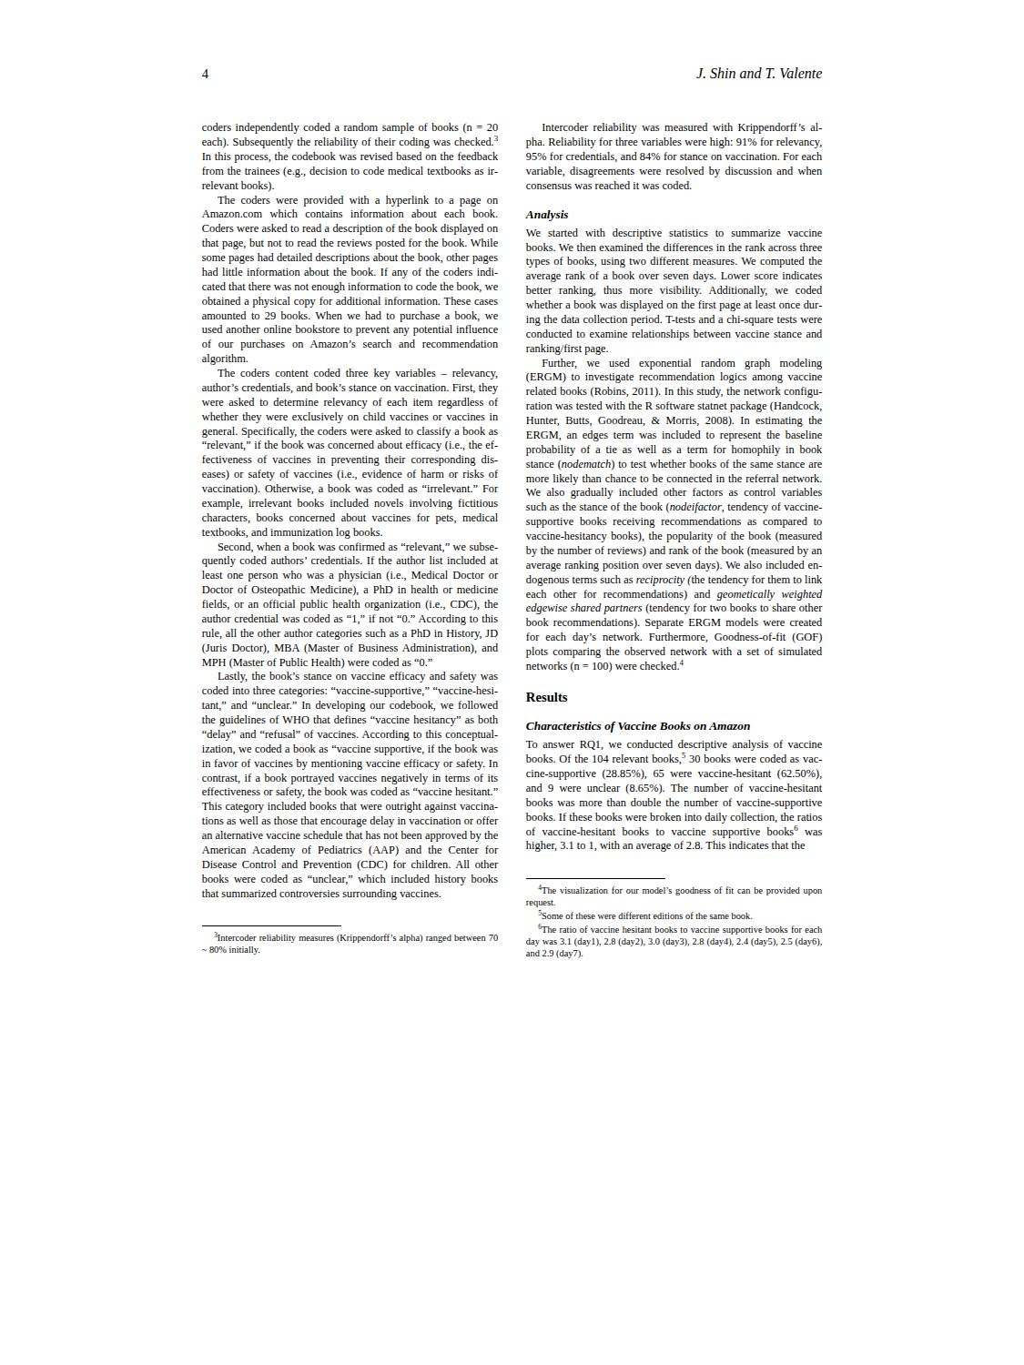4
J. Shin and T. Valente
coders independently coded a random sample of books (n = 20 each). Subsequently the reliability of their coding was checked.3 In this process, the codebook was revised based on the feedback from the trainees (e.g., decision to code medical textbooks as irrelevant books).
The coders were provided with a hyperlink to a page on Amazon.com which contains information about each book. Coders were asked to read a description of the book displayed on that page, but not to read the reviews posted for the book. While some pages had detailed descriptions about the book, other pages had little information about the book. If any of the coders indicated that there was not enough information to code the book, we obtained a physical copy for additional information. These cases amounted to 29 books. When we had to purchase a book, we used another online bookstore to prevent any potential influence of our purchases on Amazon’s search and recommendation algorithm.
The coders content coded three key variables – relevancy, author’s credentials, and book’s stance on vaccination. First, they were asked to determine relevancy of each item regardless of whether they were exclusively on child vaccines or vaccines in general. Specifically, the coders were asked to classify a book as “relevant,” if the book was concerned about efficacy (i.e., the effectiveness of vaccines in preventing their corresponding diseases) or safety of vaccines (i.e., evidence of harm or risks of vaccination). Otherwise, a book was coded as “irrelevant.” For example, irrelevant books included novels involving fictitious characters, books concerned about vaccines for pets, medical textbooks, and immunization log books.
Second, when a book was confirmed as “relevant,” we subsequently coded authors’ credentials. If the author list included at least one person who was a physician (i.e., Medical Doctor or Doctor of Osteopathic Medicine), a PhD in health or medicine fields, or an official public health organization (i.e., CDC), the author credential was coded as “1,” if not “0.” According to this rule, all the other author categories such as a PhD in History, JD (Juris Doctor), MBA (Master of Business Administration), and MPH (Master of Public Health) were coded as “0.”
Lastly, the book’s stance on vaccine efficacy and safety was coded into three categories: “vaccine-supportive,” “vaccine-hesitant,” and “unclear.” In developing our codebook, we followed the guidelines of WHO that defines “vaccine hesitancy” as both “delay” and “refusal” of vaccines. According to this conceptualization, we coded a book as “vaccine supportive, if the book was in favor of vaccines by mentioning vaccine efficacy or safety. In contrast, if a book portrayed vaccines negatively in terms of its effectiveness or safety, the book was coded as “vaccine hesitant.” This category included books that were outright against vaccinations as well as those that encourage delay in vaccination or offer an alternative vaccine schedule that has not been approved by the American Academy of Pediatrics (AAP) and the Center for Disease Control and Prevention (CDC) for children. All other books were coded as “unclear,” which included history books that summarized controversies surrounding vaccines.
3Intercoder reliability measures (Krippendorff’s alpha) ranged between 70 ~ 80% initially.
Intercoder reliability was measured with Krippendorff’s alpha. Reliability for three variables were high: 91% for relevancy, 95% for credentials, and 84% for stance on vaccination. For each variable, disagreements were resolved by discussion and when consensus was reached it was coded.
Analysis
We started with descriptive statistics to summarize vaccine books. We then examined the differences in the rank across three types of books, using two different measures. We computed the average rank of a book over seven days. Lower score indicates better ranking, thus more visibility. Additionally, we coded whether a book was displayed on the first page at least once during the data collection period. T-tests and a chi-square tests were conducted to examine relationships between vaccine stance and ranking/first page.
Further, we used exponential random graph modeling (ERGM) to investigate recommendation logics among vaccine related books (Robins, 2011). In this study, the network configuration was tested with the R software statnet package (Handcock, Hunter, Butts, Goodreau, & Morris, 2008). In estimating the ERGM, an edges term was included to represent the baseline probability of a tie as well as a term for homophily in book stance (nodematch) to test whether books of the same stance are more likely than chance to be connected in the referral network. We also gradually included other factors as control variables such as the stance of the book (nodeifactor, tendency of vaccine-supportive books receiving recommendations as compared to vaccine-hesitancy books), the popularity of the book (measured by the number of reviews) and rank of the book (measured by an average ranking position over seven days). We also included endogenous terms such as reciprocity (the tendency for them to link each other for recommendations) and geometically weighted edgewise shared partners (tendency for two books to share other book recommendations). Separate ERGM models were created for each day’s network. Furthermore, Goodness-of-fit (GOF) plots comparing the observed network with a set of simulated networks (n = 100) were checked.4
Results
Characteristics of Vaccine Books on Amazon
To answer RQ1, we conducted descriptive analysis of vaccine books. Of the 104 relevant books,5 30 books were coded as vaccine-supportive (28.85%), 65 were vaccine-hesitant (62.50%), and 9 were unclear (8.65%). The number of vaccine-hesitant books was more than double the number of vaccine-supportive books. If these books were broken into daily collection, the ratios of vaccine-hesitant books to vaccine supportive books6 was higher, 3.1 to 1, with an average of 2.8. This indicates that the
4The visualization for our model’s goodness of fit can be provided upon request.
5Some of these were different editions of the same book.
6The ratio of vaccine hesitant books to vaccine supportive books for each day was 3.1 (day1), 2.8 (day2), 3.0 (day3), 2.8 (day4), 2.4 (day5), 2.5 (day6), and 2.9 (day7).